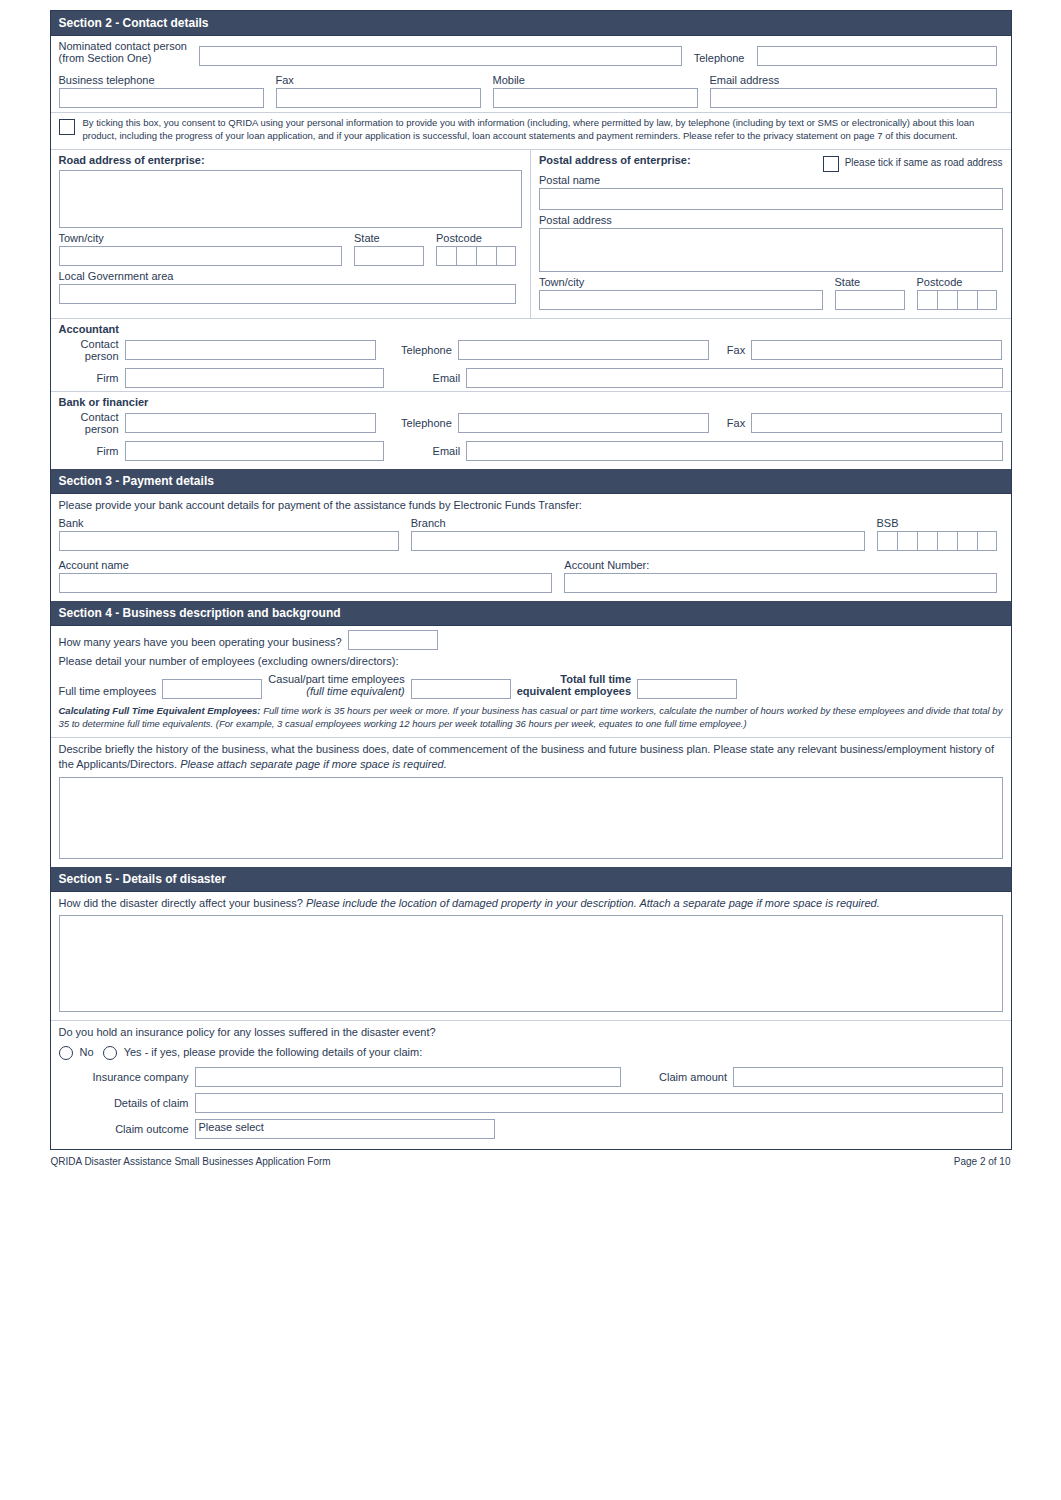Section 2 - Contact details
Nominated contact person
(from Section One)
Telephone
Business telephone
Fax
Mobile
Email address
By ticking this box, you consent to QRIDA using your personal information to provide you with information (including, where permitted by law, by telephone (including by text or SMS or electronically) about this loan product, including the progress of your loan application, and if your application is successful, loan account statements and payment reminders. Please refer to the privacy statement on page 7 of this document.
Road address of enterprise:
Town/city
State
Postcode
Local Government area
Postal address of enterprise:
Please tick if same as road address
Postal name
Postal address
Town/city
State
Postcode
Accountant
Contact
person Telephone Fax
Firm Email
Bank or financier
Contact
person Telephone Fax
Firm Email
Section 3 - Payment details
Please provide your bank account details for payment of the assistance funds by Electronic Funds Transfer:
Bank
Branch
BSB
Account name
Account Number:
Section 4 - Business description and background
How many years have you been operating your business?
Please detail your number of employees (excluding owners/directors):
Full time employees Casual/part time employees
(full time equivalent) Total full time
equivalent employees
Calculating Full Time Equivalent Employees: Full time work is 35 hours per week or more. If your business has casual or part time workers, calculate the number of hours worked by these employees and divide that total by 35 to determine full time equivalents. (For example, 3 casual employees working 12 hours per week totalling 36 hours per week, equates to one full time employee.)
Describe briefly the history of the business, what the business does, date of commencement of the business and future business plan. Please state any relevant business/employment history of the Applicants/Directors. Please attach separate page if more space is required.
Section 5 - Details of disaster
How did the disaster directly affect your business? Please include the location of damaged property in your description. Attach a separate page if more space is required.
Do you hold an insurance policy for any losses suffered in the disaster event?
No Yes - if yes, please provide the following details of your claim:
Insurance company Claim amount
Details of claim
Claim outcome
Please select
QRIDA Disaster Assistance Small Businesses Application Form Page 2 of 10